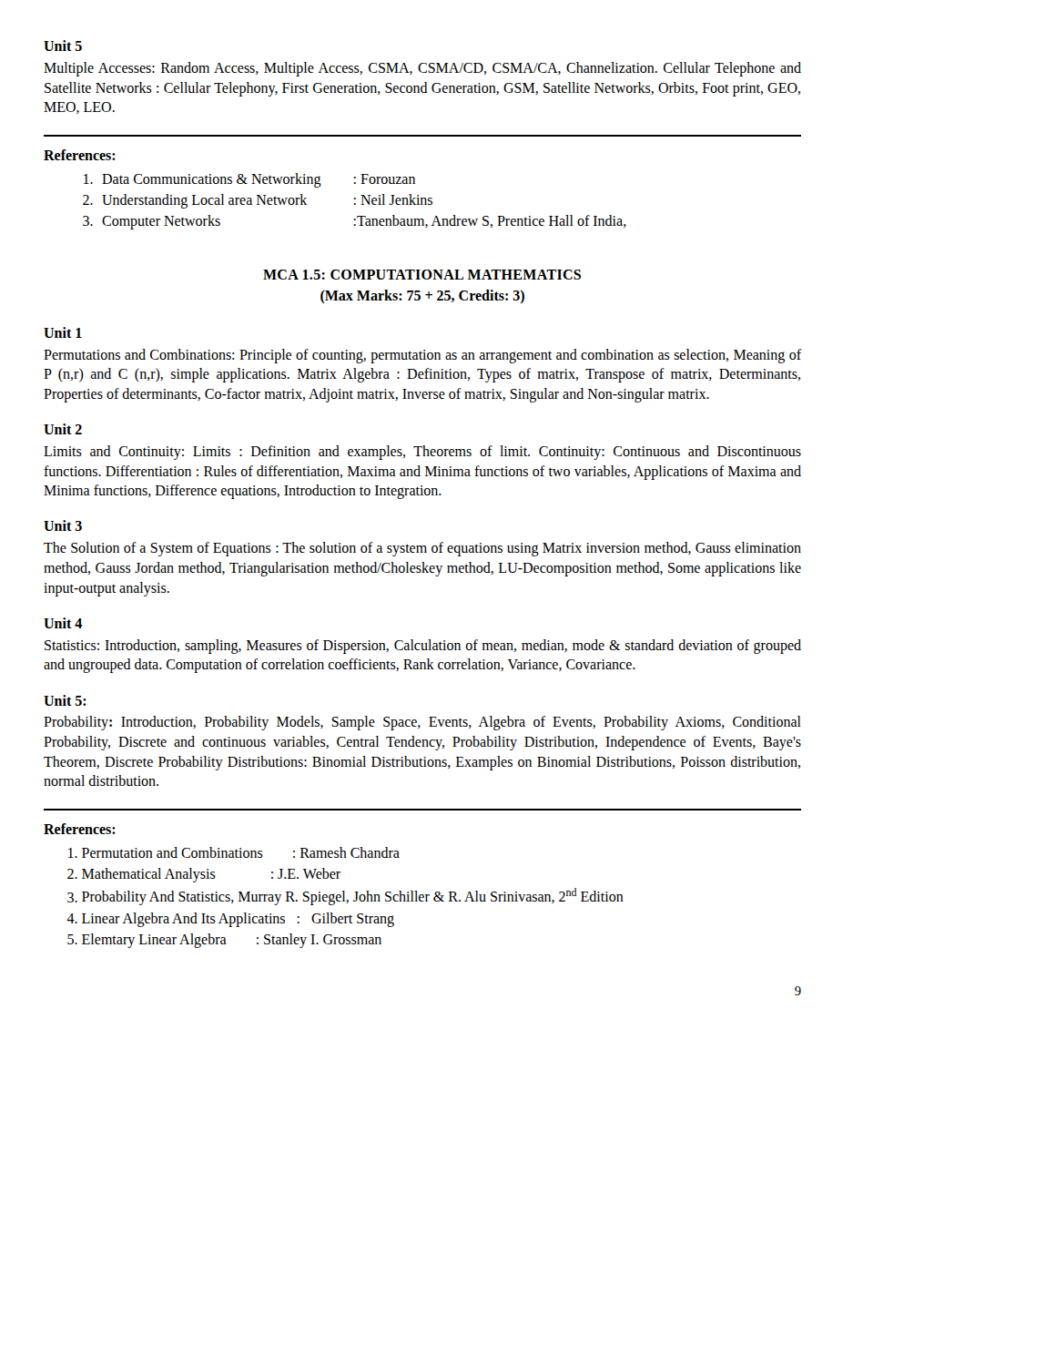Unit 5
Multiple Accesses: Random Access, Multiple Access, CSMA, CSMA/CD, CSMA/CA, Channelization. Cellular Telephone and Satellite Networks : Cellular Telephony, First Generation, Second Generation, GSM, Satellite Networks, Orbits, Foot print, GEO, MEO, LEO.
References:
| 1. | Data Communications & Networking | : Forouzan |
| 2. | Understanding Local area Network | : Neil Jenkins |
| 3. | Computer Networks | :Tanenbaum, Andrew S, Prentice Hall of India, |
MCA 1.5: COMPUTATIONAL MATHEMATICS
(Max Marks: 75 + 25, Credits: 3)
Unit 1
Permutations and Combinations: Principle of counting, permutation as an arrangement and combination as selection, Meaning of P (n,r) and C (n,r), simple applications. Matrix Algebra : Definition, Types of matrix, Transpose of matrix, Determinants, Properties of determinants, Co-factor matrix, Adjoint matrix, Inverse of matrix, Singular and Non-singular matrix.
Unit 2
Limits and Continuity: Limits : Definition and examples, Theorems of limit. Continuity: Continuous and Discontinuous functions. Differentiation : Rules of differentiation, Maxima and Minima functions of two variables, Applications of Maxima and Minima functions, Difference equations, Introduction to Integration.
Unit 3
The Solution of a System of Equations : The solution of a system of equations using Matrix inversion method, Gauss elimination method, Gauss Jordan method, Triangularisation method/Choleskey method, LU-Decomposition method, Some applications like input-output analysis.
Unit 4
Statistics: Introduction, sampling, Measures of Dispersion, Calculation of mean, median, mode & standard deviation of grouped and ungrouped data. Computation of correlation coefficients, Rank correlation, Variance, Covariance.
Unit 5:
Probability: Introduction, Probability Models, Sample Space, Events, Algebra of Events, Probability Axioms, Conditional Probability, Discrete and continuous variables, Central Tendency, Probability Distribution, Independence of Events, Baye's Theorem, Discrete Probability Distributions: Binomial Distributions, Examples on Binomial Distributions, Poisson distribution, normal distribution.
References:
Permutation and Combinations : Ramesh Chandra
Mathematical Analysis : J.E. Weber
Probability And Statistics, Murray R. Spiegel, John Schiller & R. Alu Srinivasan, 2nd Edition
Linear Algebra And Its Applicatins : Gilbert Strang
Elemtary Linear Algebra : Stanley I. Grossman
9